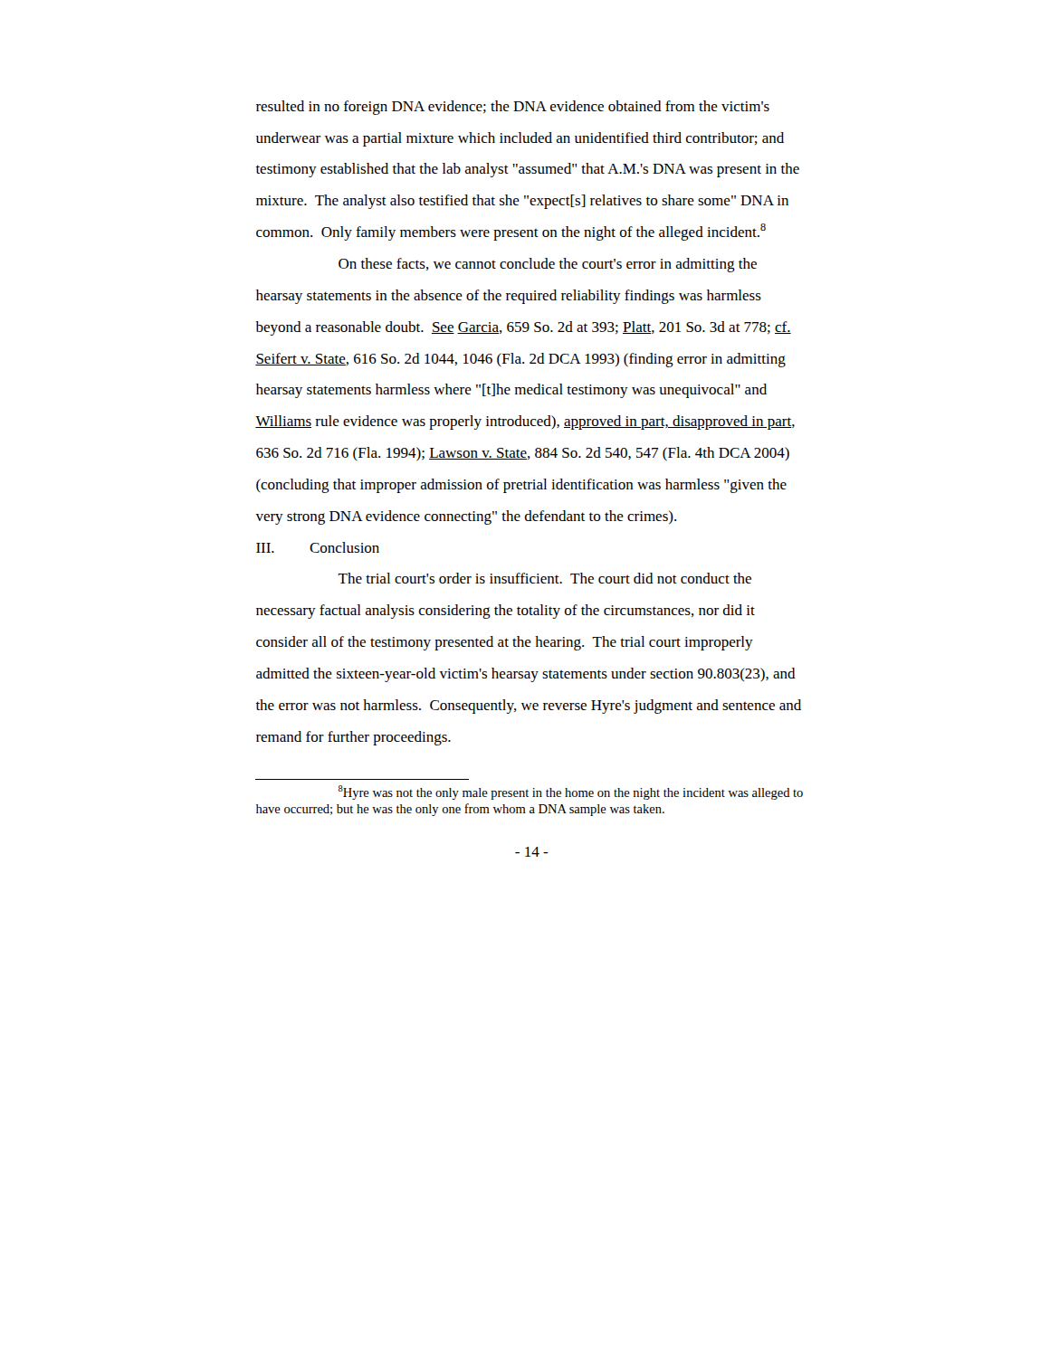resulted in no foreign DNA evidence; the DNA evidence obtained from the victim's underwear was a partial mixture which included an unidentified third contributor; and testimony established that the lab analyst "assumed" that A.M.'s DNA was present in the mixture. The analyst also testified that she "expect[s] relatives to share some" DNA in common. Only family members were present on the night of the alleged incident.8
On these facts, we cannot conclude the court's error in admitting the hearsay statements in the absence of the required reliability findings was harmless beyond a reasonable doubt. See Garcia, 659 So. 2d at 393; Platt, 201 So. 3d at 778; cf. Seifert v. State, 616 So. 2d 1044, 1046 (Fla. 2d DCA 1993) (finding error in admitting hearsay statements harmless where "[t]he medical testimony was unequivocal" and Williams rule evidence was properly introduced), approved in part, disapproved in part, 636 So. 2d 716 (Fla. 1994); Lawson v. State, 884 So. 2d 540, 547 (Fla. 4th DCA 2004) (concluding that improper admission of pretrial identification was harmless "given the very strong DNA evidence connecting" the defendant to the crimes).
III. Conclusion
The trial court's order is insufficient. The court did not conduct the necessary factual analysis considering the totality of the circumstances, nor did it consider all of the testimony presented at the hearing. The trial court improperly admitted the sixteen-year-old victim's hearsay statements under section 90.803(23), and the error was not harmless. Consequently, we reverse Hyre's judgment and sentence and remand for further proceedings.
8Hyre was not the only male present in the home on the night the incident was alleged to have occurred; but he was the only one from whom a DNA sample was taken.
- 14 -